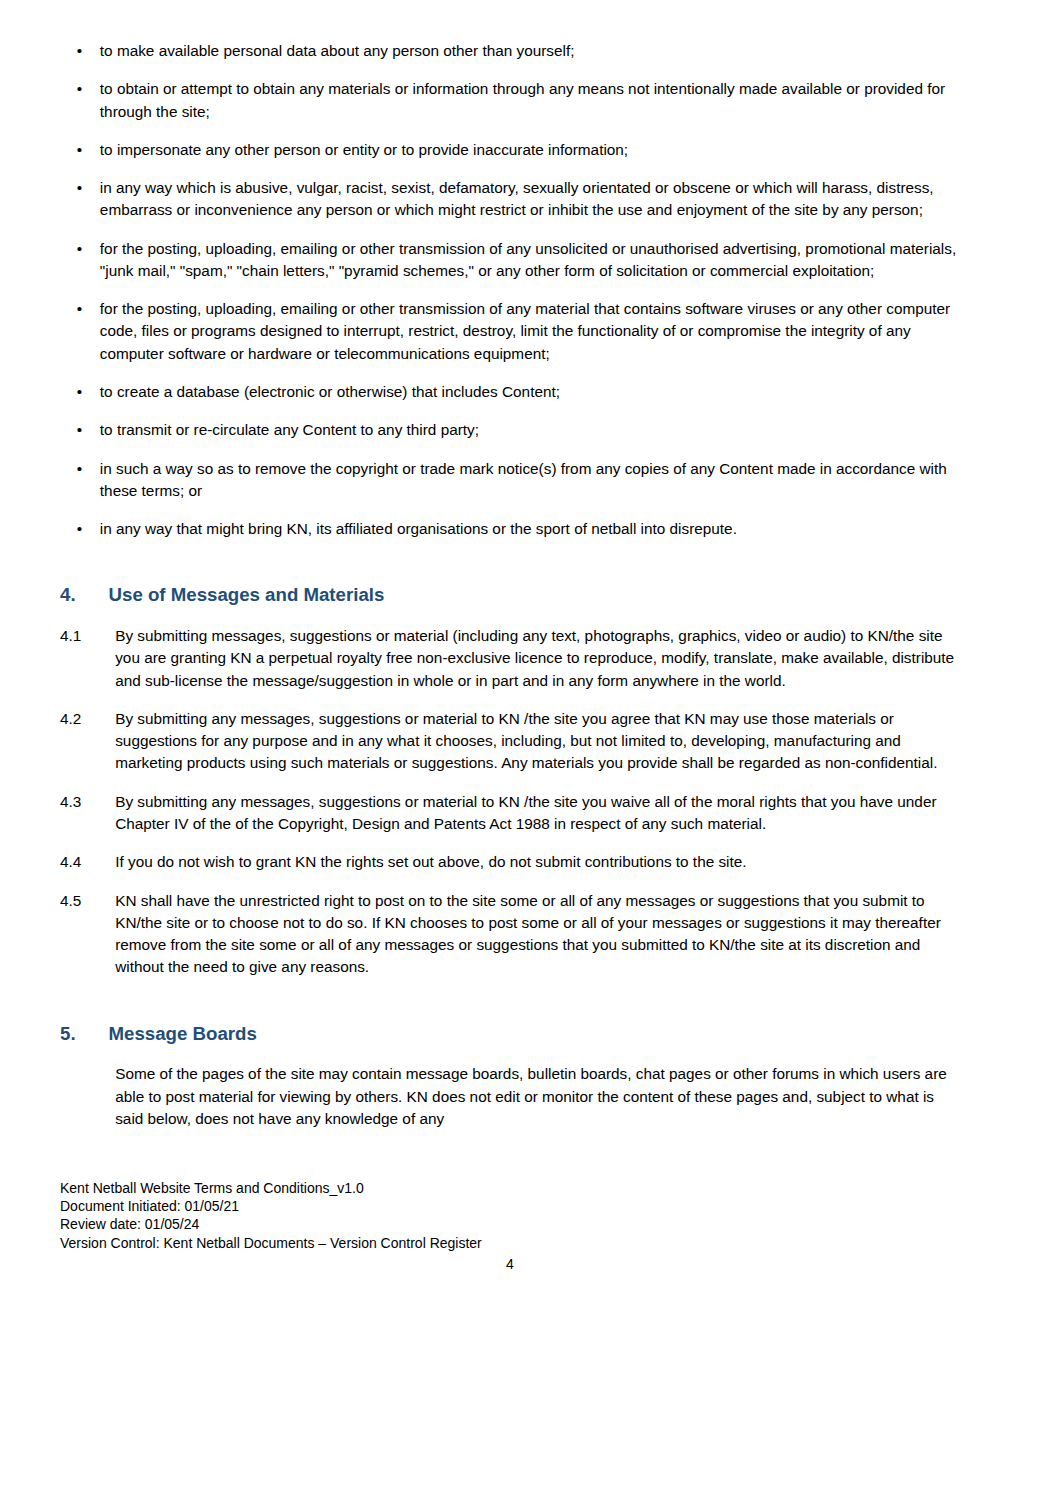to make available personal data about any person other than yourself;
to obtain or attempt to obtain any materials or information through any means not intentionally made available or provided for through the site;
to impersonate any other person or entity or to provide inaccurate information;
in any way which is abusive, vulgar, racist, sexist, defamatory, sexually orientated or obscene or which will harass, distress, embarrass or inconvenience any person or which might restrict or inhibit the use and enjoyment of the site by any person;
for the posting, uploading, emailing or other transmission of any unsolicited or unauthorised advertising, promotional materials, "junk mail," "spam," "chain letters," "pyramid schemes," or any other form of solicitation or commercial exploitation;
for the posting, uploading, emailing or other transmission of any material that contains software viruses or any other computer code, files or programs designed to interrupt, restrict, destroy, limit the functionality of or compromise the integrity of any computer software or hardware or telecommunications equipment;
to create a database (electronic or otherwise) that includes Content;
to transmit or re-circulate any Content to any third party;
in such a way so as to remove the copyright or trade mark notice(s) from any copies of any Content made in accordance with these terms; or
in any way that might bring KN, its affiliated organisations or the sport of netball into disrepute.
4. Use of Messages and Materials
4.1
By submitting messages, suggestions or material (including any text, photographs, graphics, video or audio) to KN/the site you are granting KN a perpetual royalty free non-exclusive licence to reproduce, modify, translate, make available, distribute and sub-license the message/suggestion in whole or in part and in any form anywhere in the world.
4.2
By submitting any messages, suggestions or material to KN /the site you agree that KN may use those materials or suggestions for any purpose and in any what it chooses, including, but not limited to, developing, manufacturing and marketing products using such materials or suggestions. Any materials you provide shall be regarded as non-confidential.
4.3
By submitting any messages, suggestions or material to KN /the site you waive all of the moral rights that you have under Chapter IV of the of the Copyright, Design and Patents Act 1988 in respect of any such material.
4.4
If you do not wish to grant KN the rights set out above, do not submit contributions to the site.
4.5
KN shall have the unrestricted right to post on to the site some or all of any messages or suggestions that you submit to KN/the site or to choose not to do so. If KN chooses to post some or all of your messages or suggestions it may thereafter remove from the site some or all of any messages or suggestions that you submitted to KN/the site at its discretion and without the need to give any reasons.
5. Message Boards
Some of the pages of the site may contain message boards, bulletin boards, chat pages or other forums in which users are able to post material for viewing by others. KN does not edit or monitor the content of these pages and, subject to what is said below, does not have any knowledge of any
Kent Netball Website Terms and Conditions_v1.0
Document Initiated: 01/05/21
Review date: 01/05/24
Version Control: Kent Netball Documents – Version Control Register
4